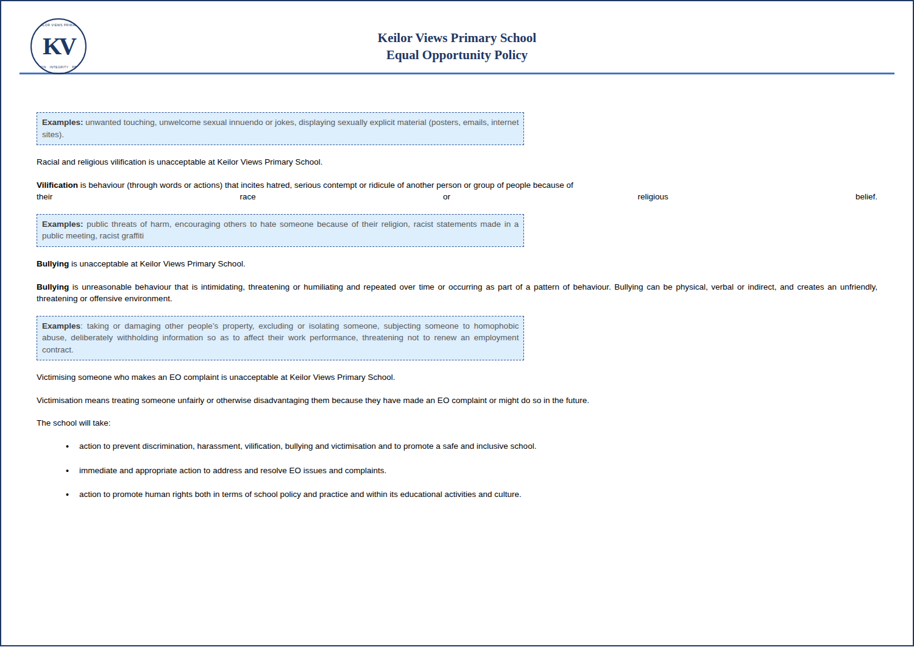Keilor Views Primary
KV
Vision Integrity Pride
Keilor Views Primary School
Equal Opportunity Policy
Examples: unwanted touching, unwelcome sexual innuendo or jokes, displaying sexually explicit material (posters, emails, internet sites).
Racial and religious vilification is unacceptable at Keilor Views Primary School.
Vilification is behaviour (through words or actions) that incites hatred, serious contempt or ridicule of another person or group of people because of their race or religious belief.
Examples: public threats of harm, encouraging others to hate someone because of their religion, racist statements made in a public meeting, racist graffiti
Bullying is unacceptable at Keilor Views Primary School.
Bullying is unreasonable behaviour that is intimidating, threatening or humiliating and repeated over time or occurring as part of a pattern of behaviour. Bullying can be physical, verbal or indirect, and creates an unfriendly, threatening or offensive environment.
Examples: taking or damaging other people’s property, excluding or isolating someone, subjecting someone to homophobic abuse, deliberately withholding information so as to affect their work performance, threatening not to renew an employment contract.
Victimising someone who makes an EO complaint is unacceptable at Keilor Views Primary School.
Victimisation means treating someone unfairly or otherwise disadvantaging them because they have made an EO complaint or might do so in the future.
The school will take:
action to prevent discrimination, harassment, vilification, bullying and victimisation and to promote a safe and inclusive school.
immediate and appropriate action to address and resolve EO issues and complaints.
action to promote human rights both in terms of school policy and practice and within its educational activities and culture.